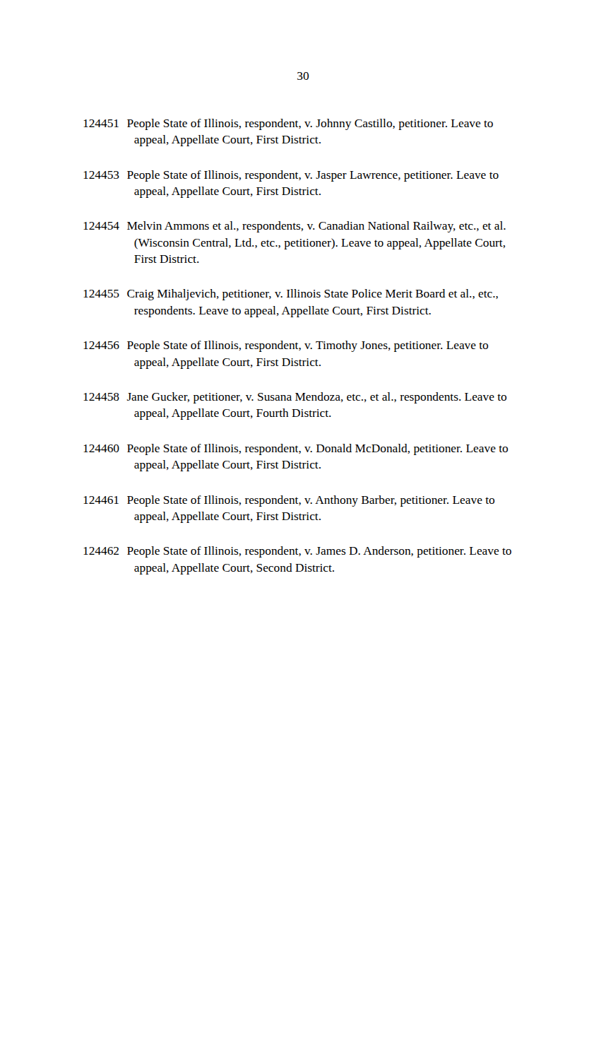30
124451 People State of Illinois, respondent, v. Johnny Castillo, petitioner. Leave to appeal, Appellate Court, First District.
124453 People State of Illinois, respondent, v. Jasper Lawrence, petitioner. Leave to appeal, Appellate Court, First District.
124454 Melvin Ammons et al., respondents, v. Canadian National Railway, etc., et al. (Wisconsin Central, Ltd., etc., petitioner). Leave to appeal, Appellate Court, First District.
124455 Craig Mihaljevich, petitioner, v. Illinois State Police Merit Board et al., etc., respondents. Leave to appeal, Appellate Court, First District.
124456 People State of Illinois, respondent, v. Timothy Jones, petitioner. Leave to appeal, Appellate Court, First District.
124458 Jane Gucker, petitioner, v. Susana Mendoza, etc., et al., respondents. Leave to appeal, Appellate Court, Fourth District.
124460 People State of Illinois, respondent, v. Donald McDonald, petitioner. Leave to appeal, Appellate Court, First District.
124461 People State of Illinois, respondent, v. Anthony Barber, petitioner. Leave to appeal, Appellate Court, First District.
124462 People State of Illinois, respondent, v. James D. Anderson, petitioner. Leave to appeal, Appellate Court, Second District.